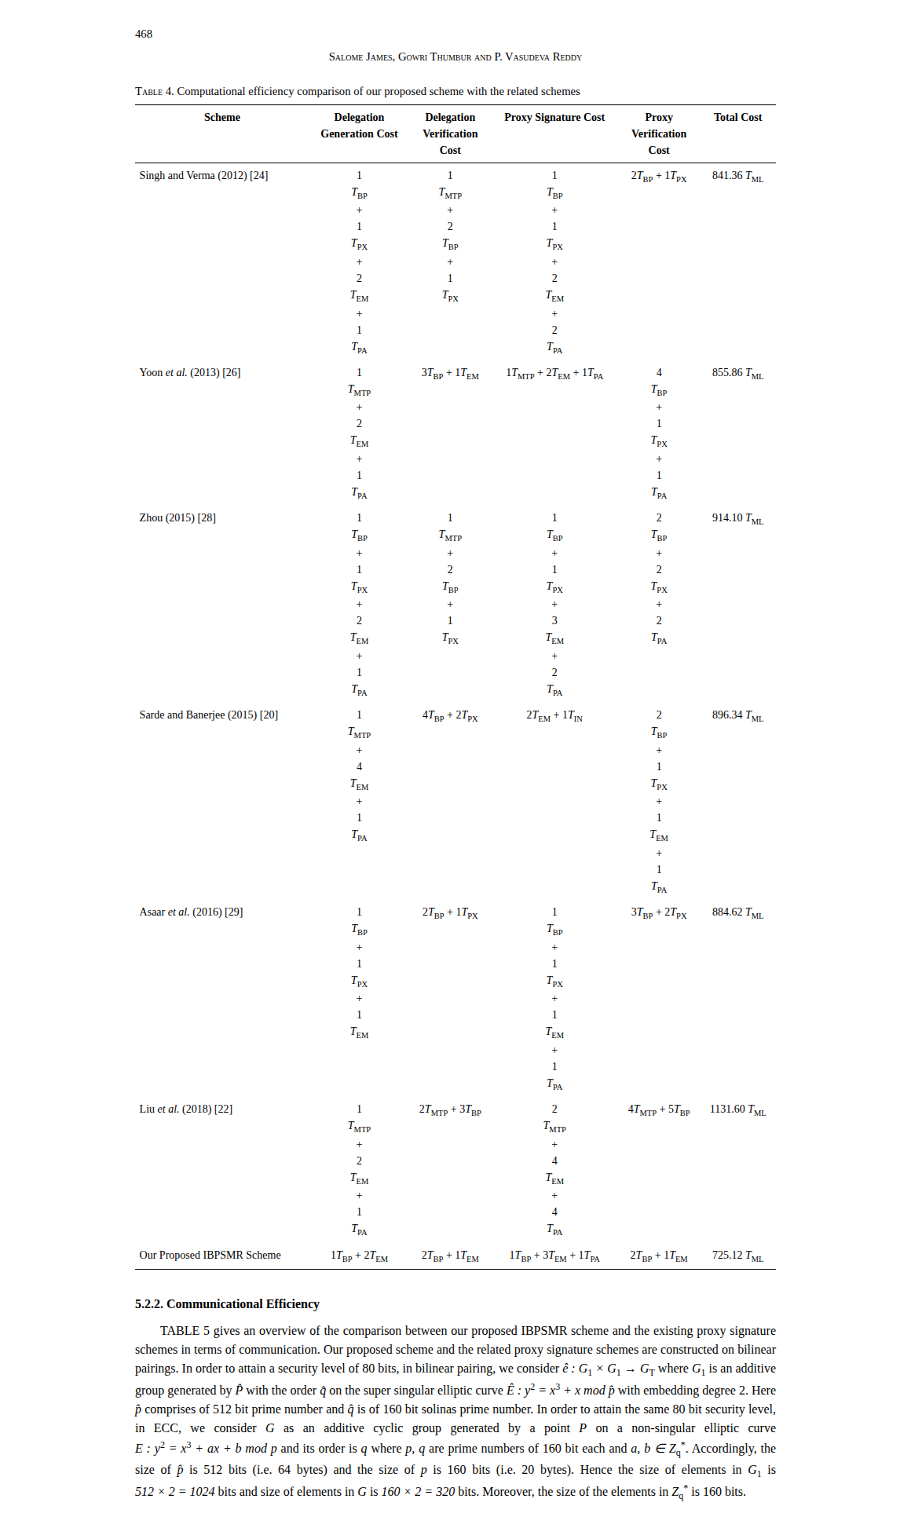468
Salome James, Gowri Thumbur and P. Vasudeva Reddy
Table 4. Computational efficiency comparison of our proposed scheme with the related schemes
| Scheme | Delegation Generation Cost | Delegation Verification Cost | Proxy Signature Cost | Proxy Verification Cost | Total Cost |
| --- | --- | --- | --- | --- | --- |
| Singh and Verma (2012) [24] | 1 T BP + 1 T PX + 2 T EM + 1 T PA | 1 T MTP + 2 T BP + 1 T PX | 1 T BP + 1 T PX + 2 T EM + 2 T PA | 2 T BP + 1 T PX | 841.36 T ML |
| Yoon et al. (2013) [26] | 1 T MTP + 2 T EM + 1 T PA | 3 T BP + 1 T EM | 1 T MTP + 2 T EM + 1 T PA | 4 T BP + 1 T PX + 1 T PA | 855.86 T ML |
| Zhou (2015) [28] | 1 T BP + 1 T PX + 2 T EM + 1 T PA | 1 T MTP + 2 T BP + 1 T PX | 1 T BP + 1 T PX + 3 T EM + 2 T PA | 2 T BP + 2 T PX + 2 T PA | 914.10 T ML |
| Sarde and Banerjee (2015) [20] | 1 T MTP + 4 T EM + 1 T PA | 4 T BP + 2 T PX | 2 T EM + 1 T IN | 2 T BP + 1 T PX + 1 T EM + 1 T PA | 896.34 T ML |
| Asaar et al. (2016) [29] | 1 T BP + 1 T PX + 1 T EM | 2 T BP + 1 T PX | 1 T BP + 1 T PX + 1 T EM + 1 T PA | 3 T BP + 2 T PX | 884.62 T ML |
| Liu et al. (2018) [22] | 1 T MTP + 2 T EM + 1 T PA | 2 T MTP + 3 T BP | 2 T MTP + 4 T EM + 4 T PA | 4 T MTP + 5 T BP | 1131.60 T ML |
| Our Proposed IBPSMR Scheme | 1 T BP + 2 T EM | 2 T BP + 1 T EM | 1 T BP + 3 T EM + 1 T PA | 2 T BP + 1 T EM | 725.12 T ML |
5.2.2. Communicational Efficiency
TABLE 5 gives an overview of the comparison between our proposed IBPSMR scheme and the existing proxy signature schemes in terms of communication. Our proposed scheme and the related proxy signature schemes are constructed on bilinear pairings. In order to attain a security level of 80 bits, in bilinear pairing, we consider ê : G1 × G1 → GT where G1 is an additive group generated by P̂ with the order q̂ on the super singular elliptic curve Ê : y2 = x3 + x mod p̂ with embedding degree 2. Here p̂ comprises of 512 bit prime number and q̂ is of 160 bit solinas prime number. In order to attain the same 80 bit security level, in ECC, we consider G as an additive cyclic group generated by a point P on a non-singular elliptic curve E : y2 = x3 + ax + b mod p and its order is q where p, q are prime numbers of 160 bit each and a, b ∈ Zq*. Accordingly, the size of p̂ is 512 bits (i.e. 64 bytes) and the size of p is 160 bits (i.e. 20 bytes). Hence the size of elements in G1 is 512 × 2 = 1024 bits and size of elements in G is 160 × 2 = 320 bits. Moreover, the size of the elements in Zq* is 160 bits.